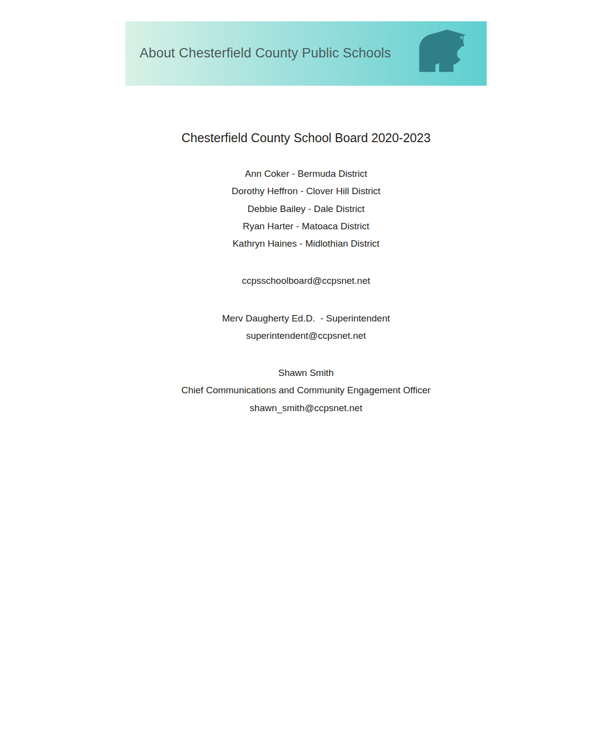About Chesterfield County Public Schools
Chesterfield County School Board 2020-2023
Ann Coker - Bermuda District
Dorothy Heffron - Clover Hill District
Debbie Bailey - Dale District
Ryan Harter - Matoaca District
Kathryn Haines - Midlothian District
ccpsschoolboard@ccpsnet.net
Merv Daugherty Ed.D. - Superintendent
superintendent@ccpsnet.net
Shawn Smith
Chief Communications and Community Engagement Officer
shawn_smith@ccpsnet.net